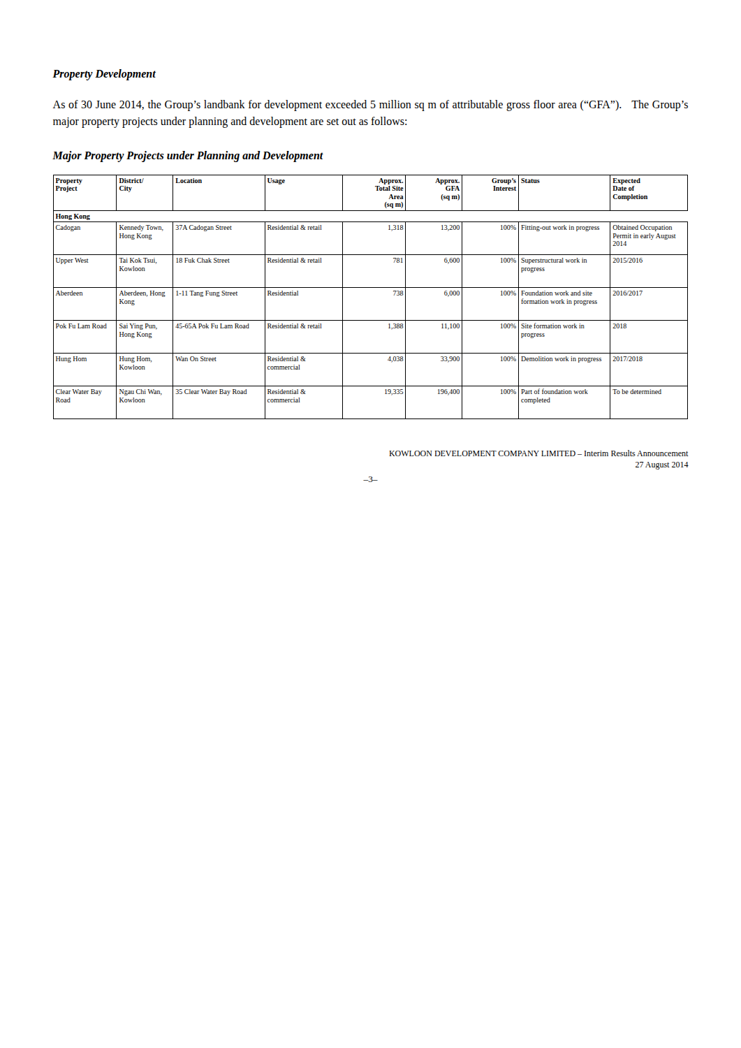Property Development
As of 30 June 2014, the Group’s landbank for development exceeded 5 million sq m of attributable gross floor area (“GFA”). The Group’s major property projects under planning and development are set out as follows:
Major Property Projects under Planning and Development
| Property Project | District/ City | Location | Usage | Approx. Total Site Area (sq m) | Approx. GFA (sq m) | Group’s Interest | Status | Expected Date of Completion |
| --- | --- | --- | --- | --- | --- | --- | --- | --- |
| Hong Kong | | | | | | | | |
| Cadogan | Kennedy Town, Hong Kong | 37A Cadogan Street | Residential & retail | 1,318 | 13,200 | 100% | Fitting-out work in progress | Obtained Occupation Permit in early August 2014 |
| Upper West | Tai Kok Tsui, Kowloon | 18 Fuk Chak Street | Residential & retail | 781 | 6,600 | 100% | Superstructural work in progress | 2015/2016 |
| Aberdeen | Aberdeen, Hong Kong | 1-11 Tang Fung Street | Residential | 738 | 6,000 | 100% | Foundation work and site formation work in progress | 2016/2017 |
| Pok Fu Lam Road | Sai Ying Pun, Hong Kong | 45-65A Pok Fu Lam Road | Residential & retail | 1,388 | 11,100 | 100% | Site formation work in progress | 2018 |
| Hung Hom | Hung Hom, Kowloon | Wan On Street | Residential & commercial | 4,038 | 33,900 | 100% | Demolition work in progress | 2017/2018 |
| Clear Water Bay Road | Ngau Chi Wan, Kowloon | 35 Clear Water Bay Road | Residential & commercial | 19,335 | 196,400 | 100% | Part of foundation work completed | To be determined |
KOWLOON DEVELOPMENT COMPANY LIMITED – Interim Results Announcement
27 August 2014
–3–